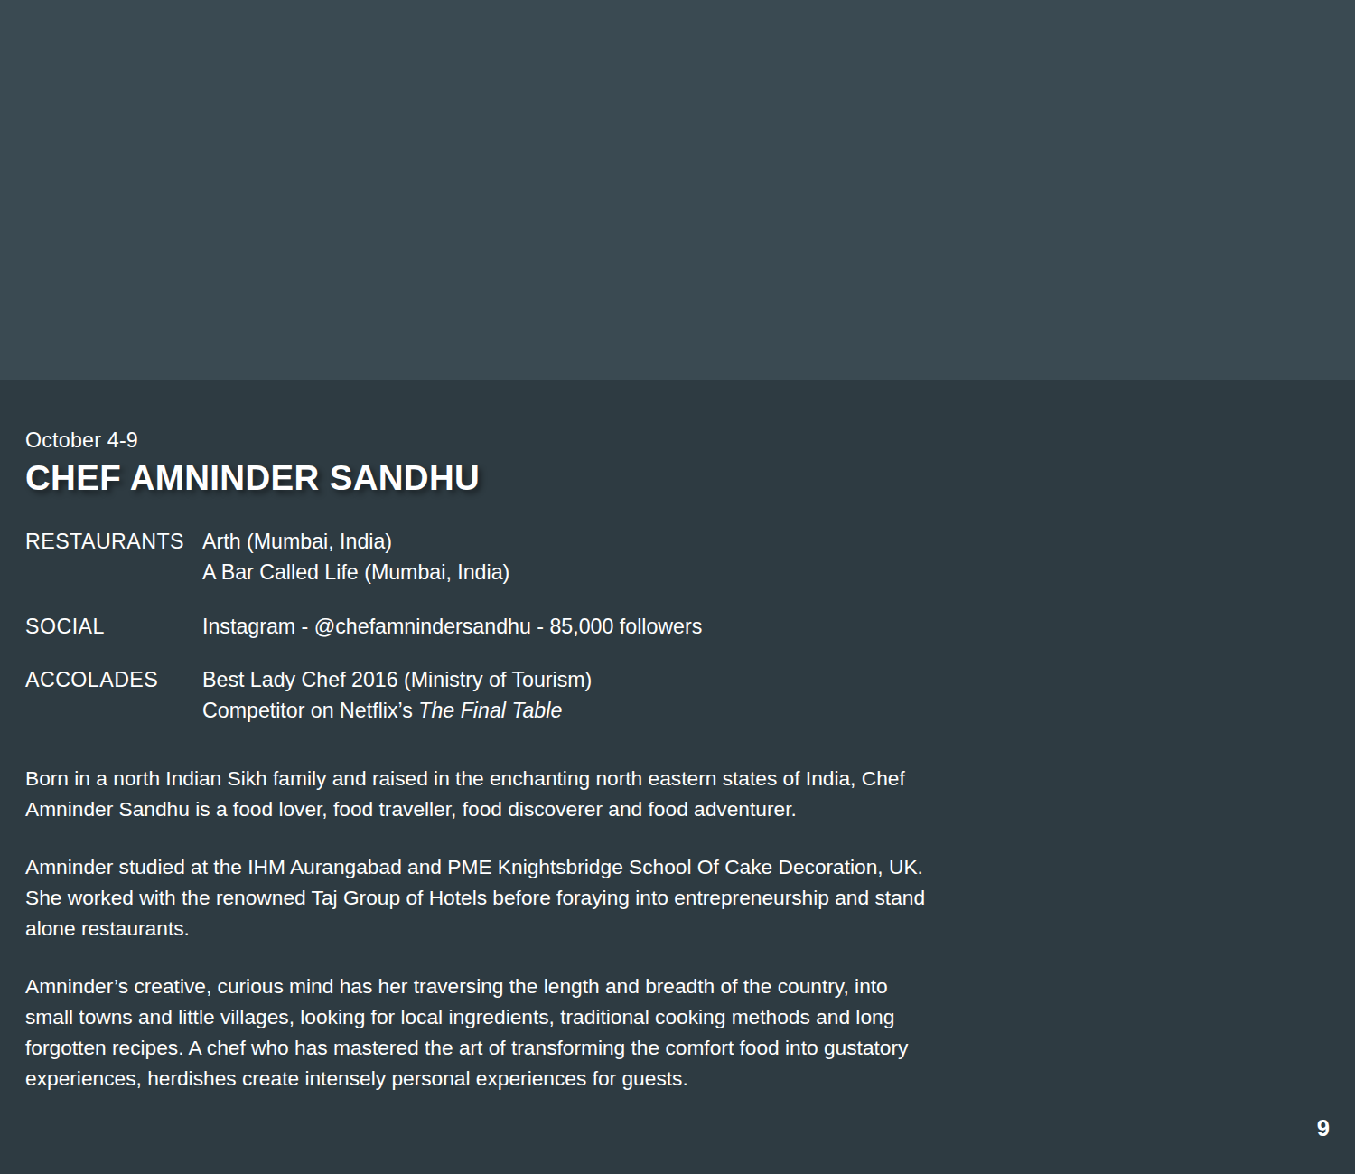October 4-9
CHEF AMNINDER SANDHU
| RESTAURANTS | Arth (Mumbai, India) A Bar Called Life (Mumbai, India) |
| SOCIAL | Instagram - @chefamnindersandhu - 85,000 followers |
| ACCOLADES | Best Lady Chef 2016 (Ministry of Tourism) Competitor on Netflix’s The Final Table |
Born in a north Indian Sikh family and raised in the enchanting north eastern states of India, Chef Amninder Sandhu is a food lover, food traveller, food discoverer and food adventurer.
Amninder studied at the IHM Aurangabad and PME Knightsbridge School Of Cake Decoration, UK. She worked with the renowned Taj Group of Hotels before foraying into entrepreneurship and stand alone restaurants.
Amninder’s creative, curious mind has her traversing the length and breadth of the country, into small towns and little villages, looking for local ingredients, traditional cooking methods and long forgotten recipes. A chef who has mastered the art of transforming the comfort food into gustatory experiences, herdishes create intensely personal experiences for guests.
9